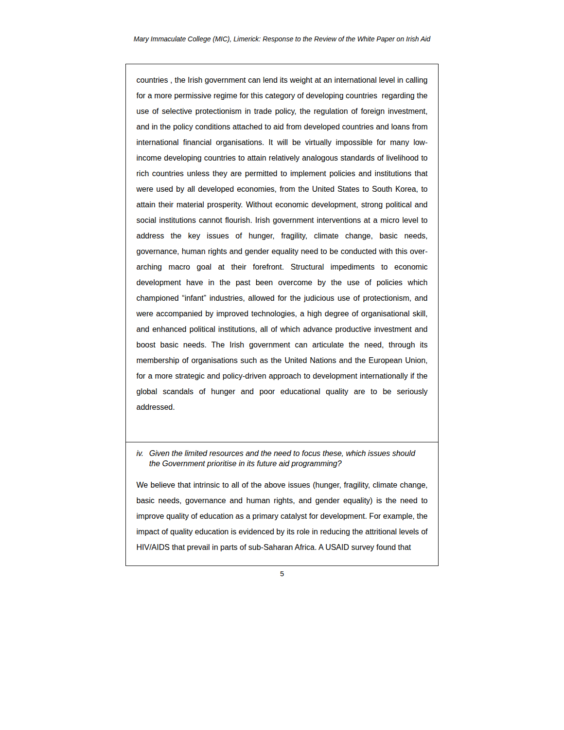Mary Immaculate College (MIC), Limerick: Response to the Review of the White Paper on Irish Aid
countries , the Irish government can lend its weight at an international level in calling for a more permissive regime for this category of developing countries regarding the use of selective protectionism in trade policy, the regulation of foreign investment, and in the policy conditions attached to aid from developed countries and loans from international financial organisations. It will be virtually impossible for many low-income developing countries to attain relatively analogous standards of livelihood to rich countries unless they are permitted to implement policies and institutions that were used by all developed economies, from the United States to South Korea, to attain their material prosperity. Without economic development, strong political and social institutions cannot flourish. Irish government interventions at a micro level to address the key issues of hunger, fragility, climate change, basic needs, governance, human rights and gender equality need to be conducted with this over-arching macro goal at their forefront. Structural impediments to economic development have in the past been overcome by the use of policies which championed “infant” industries, allowed for the judicious use of protectionism, and were accompanied by improved technologies, a high degree of organisational skill, and enhanced political institutions, all of which advance productive investment and boost basic needs. The Irish government can articulate the need, through its membership of organisations such as the United Nations and the European Union, for a more strategic and policy-driven approach to development internationally if the global scandals of hunger and poor educational quality are to be seriously addressed.
iv. Given the limited resources and the need to focus these, which issues should the Government prioritise in its future aid programming?
We believe that intrinsic to all of the above issues (hunger, fragility, climate change, basic needs, governance and human rights, and gender equality) is the need to improve quality of education as a primary catalyst for development. For example, the impact of quality education is evidenced by its role in reducing the attritional levels of HIV/AIDS that prevail in parts of sub-Saharan Africa. A USAID survey found that
5